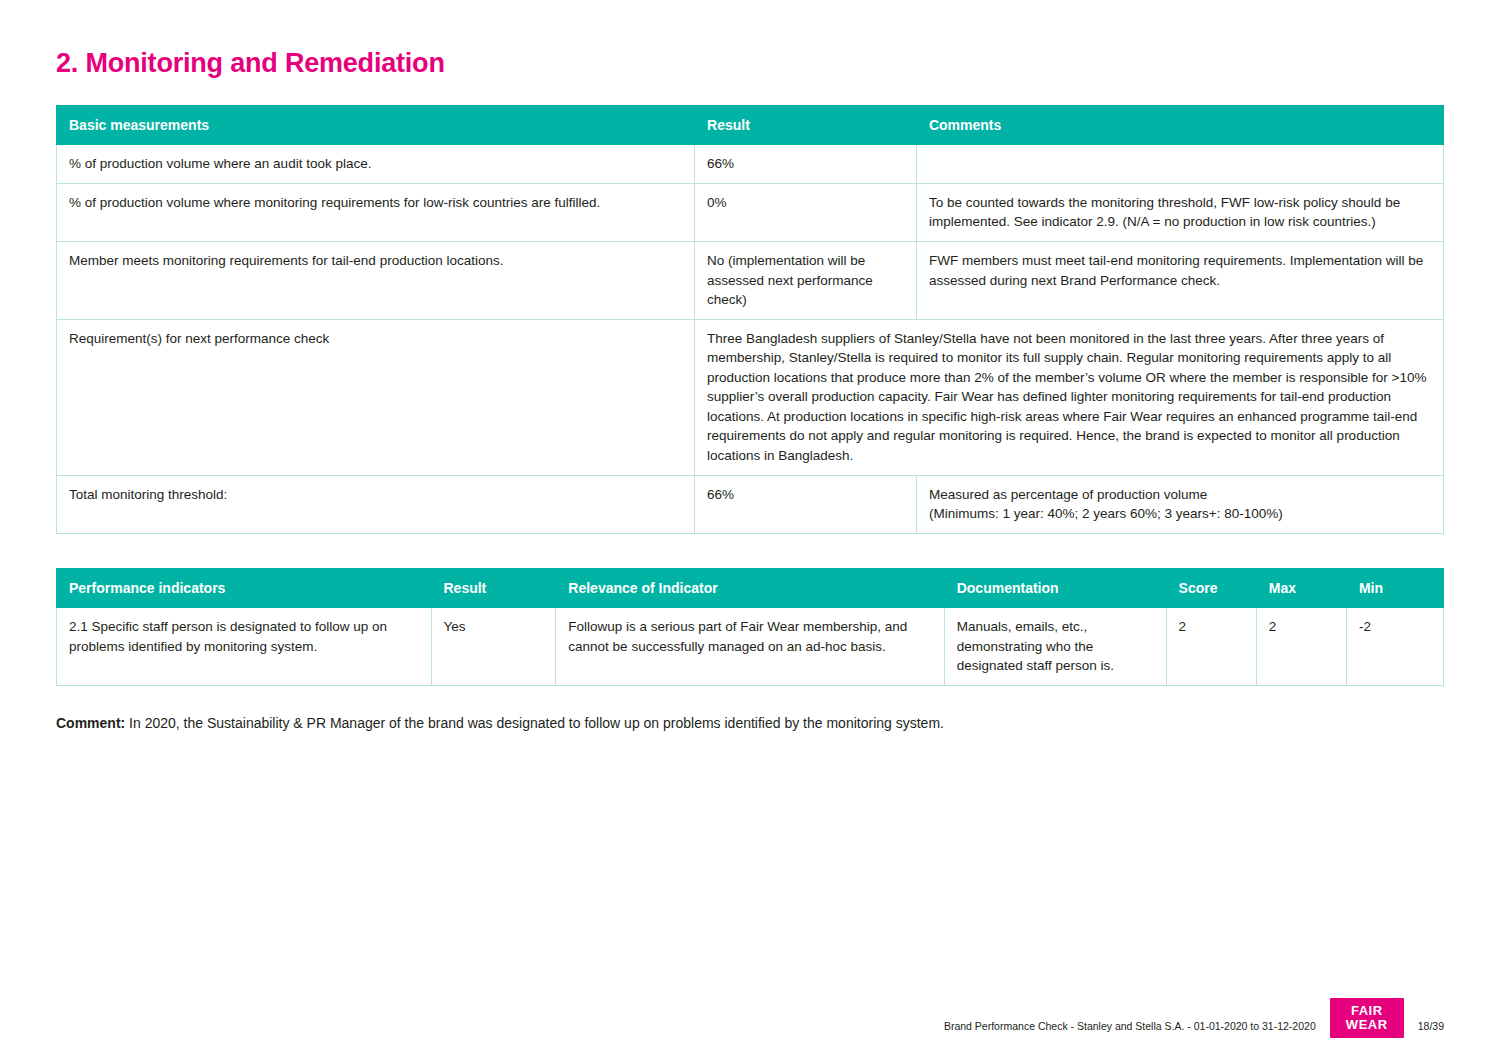2. Monitoring and Remediation
| Basic measurements | Result | Comments |
| --- | --- | --- |
| % of production volume where an audit took place. | 66% | |
| % of production volume where monitoring requirements for low-risk countries are fulfilled. | 0% | To be counted towards the monitoring threshold, FWF low-risk policy should be implemented. See indicator 2.9. (N/A = no production in low risk countries.) |
| Member meets monitoring requirements for tail-end production locations. | No (implementation will be assessed next performance check) | FWF members must meet tail-end monitoring requirements. Implementation will be assessed during next Brand Performance check. |
| Requirement(s) for next performance check | Three Bangladesh suppliers of Stanley/Stella have not been monitored in the last three years. After three years of membership, Stanley/Stella is required to monitor its full supply chain. Regular monitoring requirements apply to all production locations that produce more than 2% of the member’s volume OR where the member is responsible for >10% supplier’s overall production capacity. Fair Wear has defined lighter monitoring requirements for tail-end production locations. At production locations in specific high-risk areas where Fair Wear requires an enhanced programme tail-end requirements do not apply and regular monitoring is required. Hence, the brand is expected to monitor all production locations in Bangladesh. |
| Total monitoring threshold: | 66% | Measured as percentage of production volume (Minimums: 1 year: 40%; 2 years 60%; 3 years+: 80-100%) |
| Performance indicators | Result | Relevance of Indicator | Documentation | Score | Max | Min |
| --- | --- | --- | --- | --- | --- | --- |
| 2.1 Specific staff person is designated to follow up on problems identified by monitoring system. | Yes | Followup is a serious part of Fair Wear membership, and cannot be successfully managed on an ad-hoc basis. | Manuals, emails, etc., demonstrating who the designated staff person is. | 2 | 2 | -2 |
Comment: In 2020, the Sustainability & PR Manager of the brand was designated to follow up on problems identified by the monitoring system.
Brand Performance Check - Stanley and Stella S.A. - 01-01-2020 to 31-12-2020
FAIR WEAR
18/39